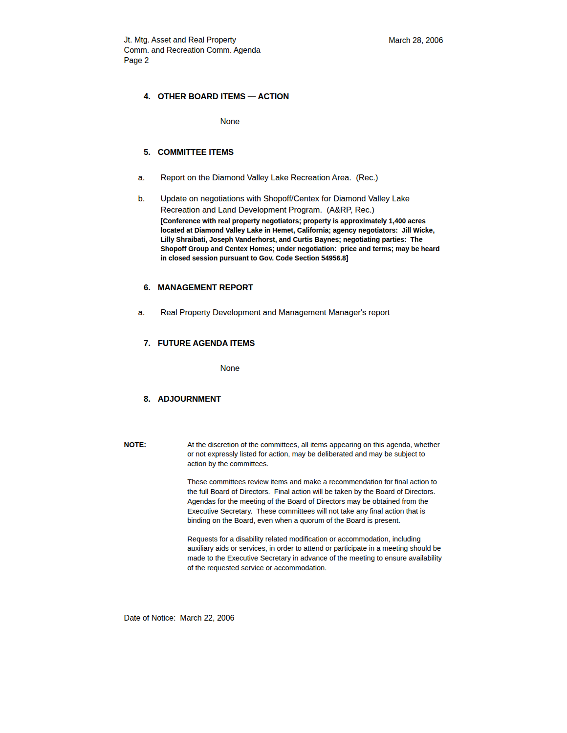Jt. Mtg. Asset and Real Property
Comm. and Recreation Comm. Agenda
Page 2
March 28, 2006
4.
OTHER BOARD ITEMS — ACTION
None
5.
COMMITTEE ITEMS
a.
Report on the Diamond Valley Lake Recreation Area. (Rec.)
b.
Update on negotiations with Shopoff/Centex for Diamond Valley Lake Recreation and Land Development Program. (A&RP, Rec.)
[Conference with real property negotiators; property is approximately 1,400 acres located at Diamond Valley Lake in Hemet, California; agency negotiators: Jill Wicke, Lilly Shraibati, Joseph Vanderhorst, and Curtis Baynes; negotiating parties: The Shopoff Group and Centex Homes; under negotiation: price and terms; may be heard in closed session pursuant to Gov. Code Section 54956.8]
6.
MANAGEMENT REPORT
a.
Real Property Development and Management Manager's report
7.
FUTURE AGENDA ITEMS
None
8.
ADJOURNMENT
NOTE:
At the discretion of the committees, all items appearing on this agenda, whether or not expressly listed for action, may be deliberated and may be subject to action by the committees.
These committees review items and make a recommendation for final action to the full Board of Directors. Final action will be taken by the Board of Directors. Agendas for the meeting of the Board of Directors may be obtained from the Executive Secretary. These committees will not take any final action that is binding on the Board, even when a quorum of the Board is present.
Requests for a disability related modification or accommodation, including auxiliary aids or services, in order to attend or participate in a meeting should be made to the Executive Secretary in advance of the meeting to ensure availability of the requested service or accommodation.
Date of Notice: March 22, 2006